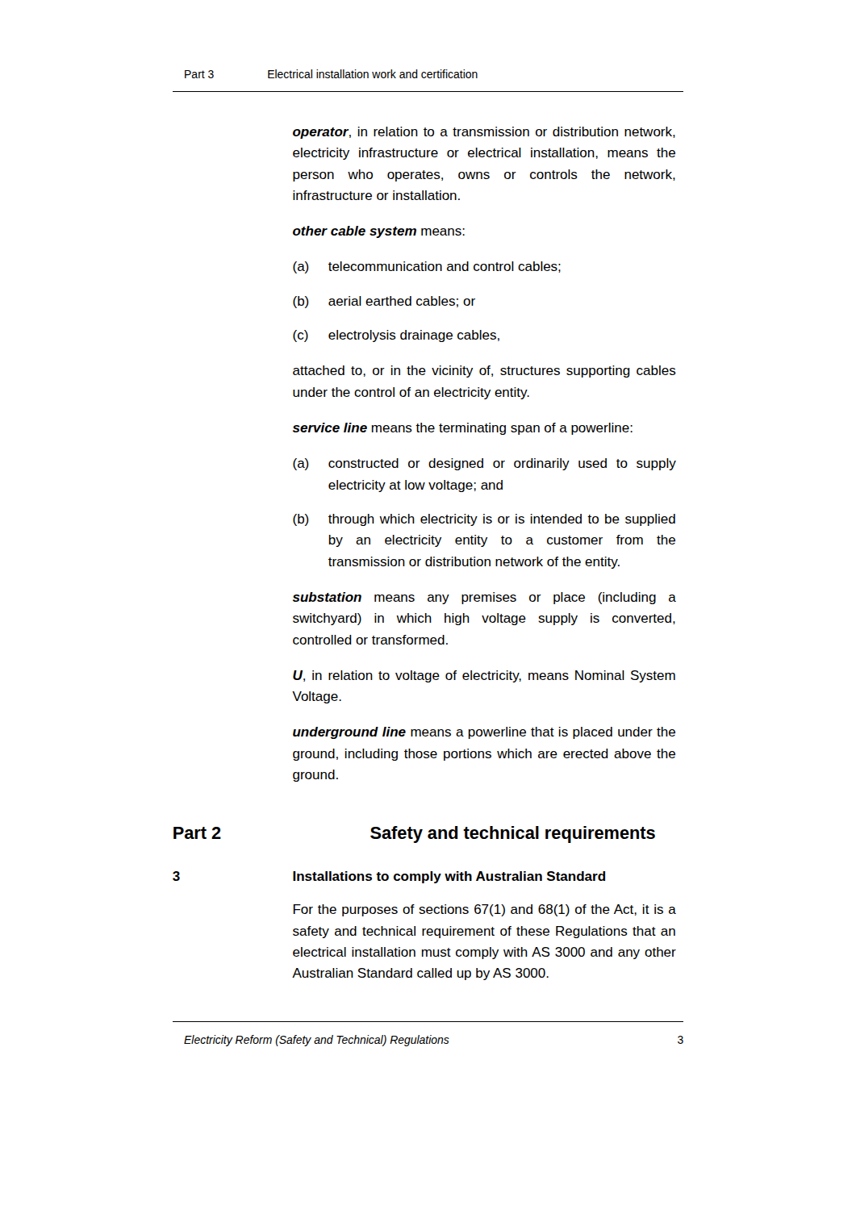Part 3 Electrical installation work and certification
operator, in relation to a transmission or distribution network, electricity infrastructure or electrical installation, means the person who operates, owns or controls the network, infrastructure or installation.
other cable system means:
(a) telecommunication and control cables;
(b) aerial earthed cables; or
(c) electrolysis drainage cables,
attached to, or in the vicinity of, structures supporting cables under the control of an electricity entity.
service line means the terminating span of a powerline:
(a) constructed or designed or ordinarily used to supply electricity at low voltage; and
(b) through which electricity is or is intended to be supplied by an electricity entity to a customer from the transmission or distribution network of the entity.
substation means any premises or place (including a switchyard) in which high voltage supply is converted, controlled or transformed.
U, in relation to voltage of electricity, means Nominal System Voltage.
underground line means a powerline that is placed under the ground, including those portions which are erected above the ground.
Part 2 Safety and technical requirements
3 Installations to comply with Australian Standard
For the purposes of sections 67(1) and 68(1) of the Act, it is a safety and technical requirement of these Regulations that an electrical installation must comply with AS 3000 and any other Australian Standard called up by AS 3000.
Electricity Reform (Safety and Technical) Regulations 3